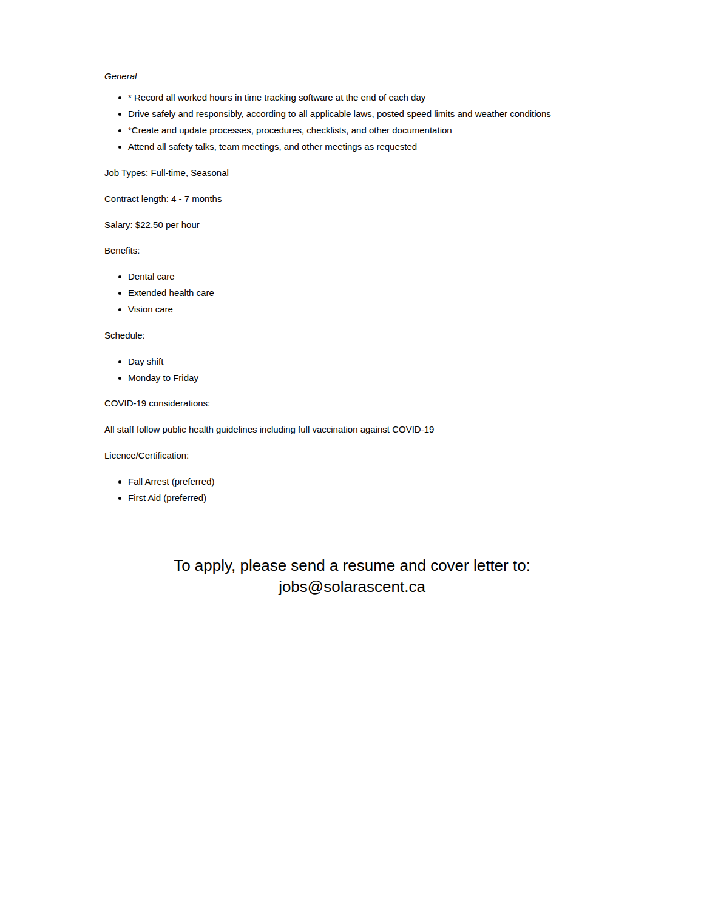General
* Record all worked hours in time tracking software at the end of each day
Drive safely and responsibly, according to all applicable laws, posted speed limits and weather conditions
*Create and update processes, procedures, checklists, and other documentation
Attend all safety talks, team meetings, and other meetings as requested
Job Types: Full-time, Seasonal
Contract length: 4 - 7 months
Salary: $22.50 per hour
Benefits:
Dental care
Extended health care
Vision care
Schedule:
Day shift
Monday to Friday
COVID-19 considerations:
All staff follow public health guidelines including full vaccination against COVID-19
Licence/Certification:
Fall Arrest (preferred)
First Aid (preferred)
To apply, please send a resume and cover letter to:
jobs@solarascent.ca